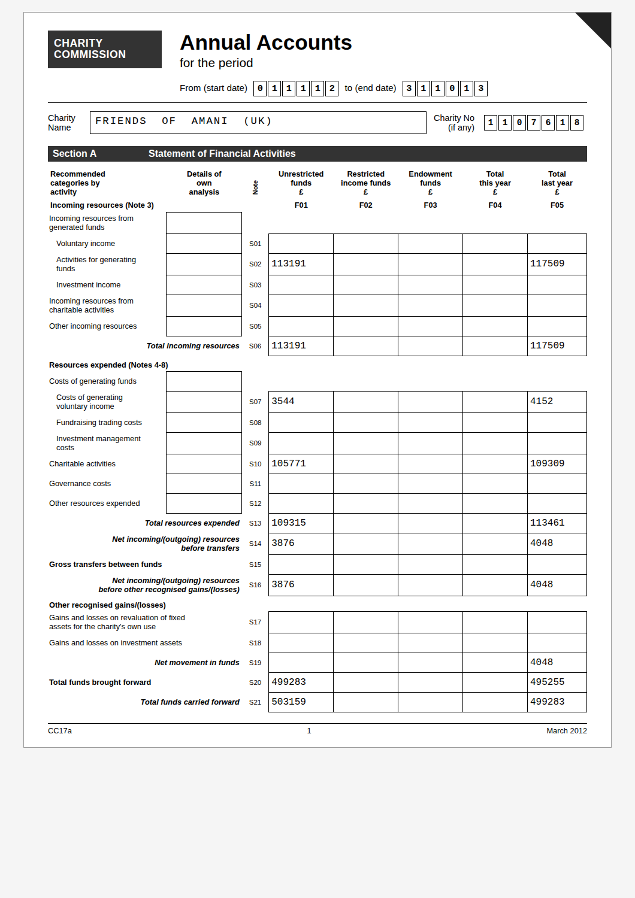CHARITY COMMISSION
Annual Accounts
for the period
From (start date) 011112 to (end date) 311013
Charity
Name
FRIENDS OF AMANI (UK)
Charity No
(if any)
1107618
Section A Statement of Financial Activities
| Recommended categories by activity | Details of own analysis | Note | Unrestricted funds £ | Restricted income funds £ | Endowment funds £ | Total this year £ | Total last year £ |
| --- | --- | --- | --- | --- | --- | --- | --- |
| Incoming resources (Note 3) | | | F01 | F02 | F03 | F04 | F05 |
| Incoming resources from generated funds | | | | | | | |
| Voluntary income | | S01 | | | | | |
| Activities for generating funds | | S02 | 113191 | | | | 117509 |
| Investment income | | S03 | | | | | |
| Incoming resources from charitable activities | | S04 | | | | | |
| Other incoming resources | | S05 | | | | | |
| Total incoming resources | S06 | 113191 | | | | 117509 |
| Resources expended (Notes 4-8) | | | | | |
| Costs of generating funds | | | | | | | |
| Costs of generating voluntary income | | S07 | 3544 | | | | 4152 |
| Fundraising trading costs | | S08 | | | | | |
| Investment management costs | | S09 | | | | | |
| Charitable activities | | S10 | 105771 | | | | 109309 |
| Governance costs | | S11 | | | | | |
| Other resources expended | | S12 | | | | | |
| Total resources expended | S13 | 109315 | | | | 113461 |
| Net incoming/(outgoing) resources before transfers | S14 | 3876 | | | | 4048 |
| Gross transfers between funds | S15 | | | | | |
| Net incoming/(outgoing) resources before other recognised gains/(losses) | S16 | 3876 | | | | 4048 |
| Other recognised gains/(losses) | | | | | |
| Gains and losses on revaluation of fixed assets for the charity's own use | S17 | | | | | |
| Gains and losses on investment assets | S18 | | | | | |
| Net movement in funds | S19 | | | | | 4048 |
| Total funds brought forward | S20 | 499283 | | | | 495255 |
| Total funds carried forward | S21 | 503159 | | | | 499283 |
CC17a
1
March 2012